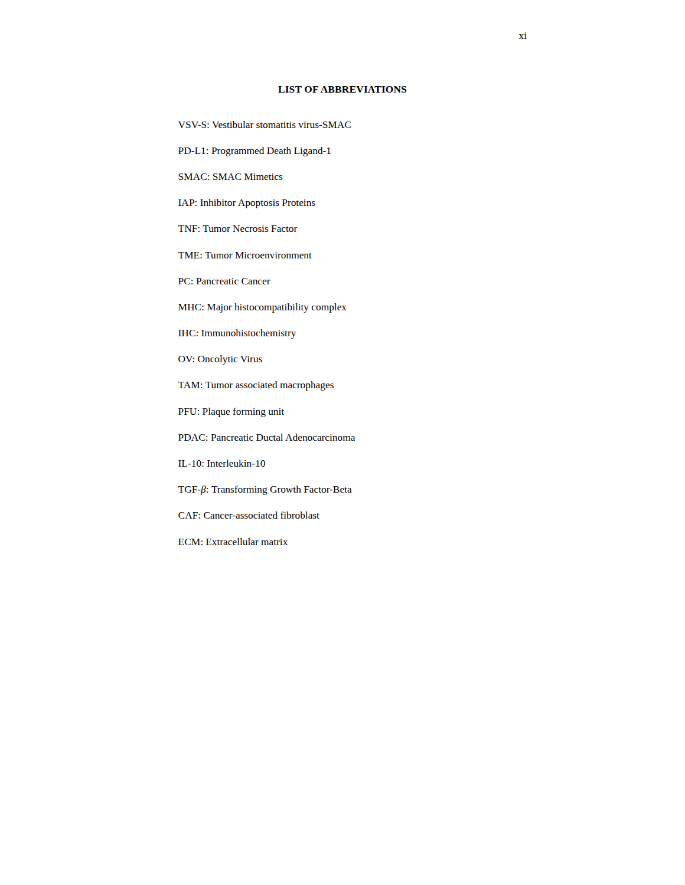xi
LIST OF ABBREVIATIONS
VSV-S: Vestibular stomatitis virus-SMAC
PD-L1: Programmed Death Ligand-1
SMAC: SMAC Mimetics
IAP: Inhibitor Apoptosis Proteins
TNF: Tumor Necrosis Factor
TME: Tumor Microenvironment
PC: Pancreatic Cancer
MHC: Major histocompatibility complex
IHC: Immunohistochemistry
OV: Oncolytic Virus
TAM: Tumor associated macrophages
PFU: Plaque forming unit
PDAC: Pancreatic Ductal Adenocarcinoma
IL-10: Interleukin-10
TGF-β: Transforming Growth Factor-Beta
CAF: Cancer-associated fibroblast
ECM: Extracellular matrix